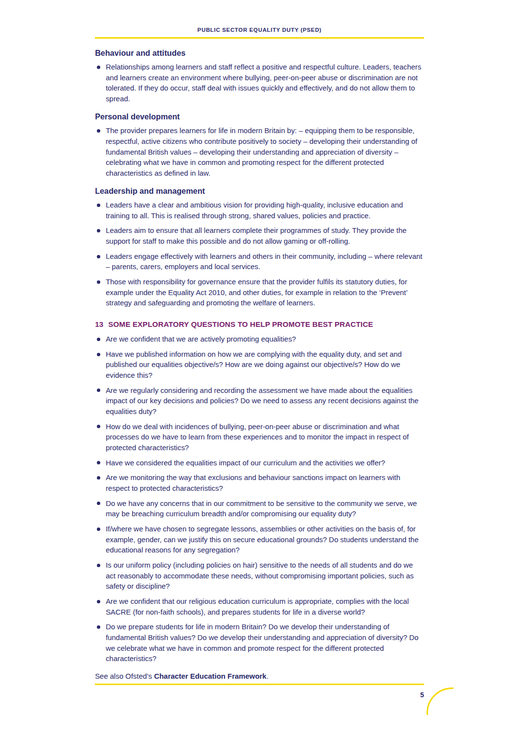Public Sector Equality Duty (PSED)
Behaviour and attitudes
Relationships among learners and staff reflect a positive and respectful culture. Leaders, teachers and learners create an environment where bullying, peer-on-peer abuse or discrimination are not tolerated. If they do occur, staff deal with issues quickly and effectively, and do not allow them to spread.
Personal development
The provider prepares learners for life in modern Britain by: – equipping them to be responsible, respectful, active citizens who contribute positively to society – developing their understanding of fundamental British values – developing their understanding and appreciation of diversity – celebrating what we have in common and promoting respect for the different protected characteristics as defined in law.
Leadership and management
Leaders have a clear and ambitious vision for providing high-quality, inclusive education and training to all. This is realised through strong, shared values, policies and practice.
Leaders aim to ensure that all learners complete their programmes of study. They provide the support for staff to make this possible and do not allow gaming or off-rolling.
Leaders engage effectively with learners and others in their community, including – where relevant – parents, carers, employers and local services.
Those with responsibility for governance ensure that the provider fulfils its statutory duties, for example under the Equality Act 2010, and other duties, for example in relation to the ‘Prevent’ strategy and safeguarding and promoting the welfare of learners.
13 Some exploratory questions to help promote best practice
Are we confident that we are actively promoting equalities?
Have we published information on how we are complying with the equality duty, and set and published our equalities objective/s? How are we doing against our objective/s? How do we evidence this?
Are we regularly considering and recording the assessment we have made about the equalities impact of our key decisions and policies? Do we need to assess any recent decisions against the equalities duty?
How do we deal with incidences of bullying, peer-on-peer abuse or discrimination and what processes do we have to learn from these experiences and to monitor the impact in respect of protected characteristics?
Have we considered the equalities impact of our curriculum and the activities we offer?
Are we monitoring the way that exclusions and behaviour sanctions impact on learners with respect to protected characteristics?
Do we have any concerns that in our commitment to be sensitive to the community we serve, we may be breaching curriculum breadth and/or compromising our equality duty?
If/where we have chosen to segregate lessons, assemblies or other activities on the basis of, for example, gender, can we justify this on secure educational grounds? Do students understand the educational reasons for any segregation?
Is our uniform policy (including policies on hair) sensitive to the needs of all students and do we act reasonably to accommodate these needs, without compromising important policies, such as safety or discipline?
Are we confident that our religious education curriculum is appropriate, complies with the local SACRE (for non-faith schools), and prepares students for life in a diverse world?
Do we prepare students for life in modern Britain? Do we develop their understanding of fundamental British values? Do we develop their understanding and appreciation of diversity? Do we celebrate what we have in common and promote respect for the different protected characteristics?
See also Ofsted’s Character Education Framework.
5